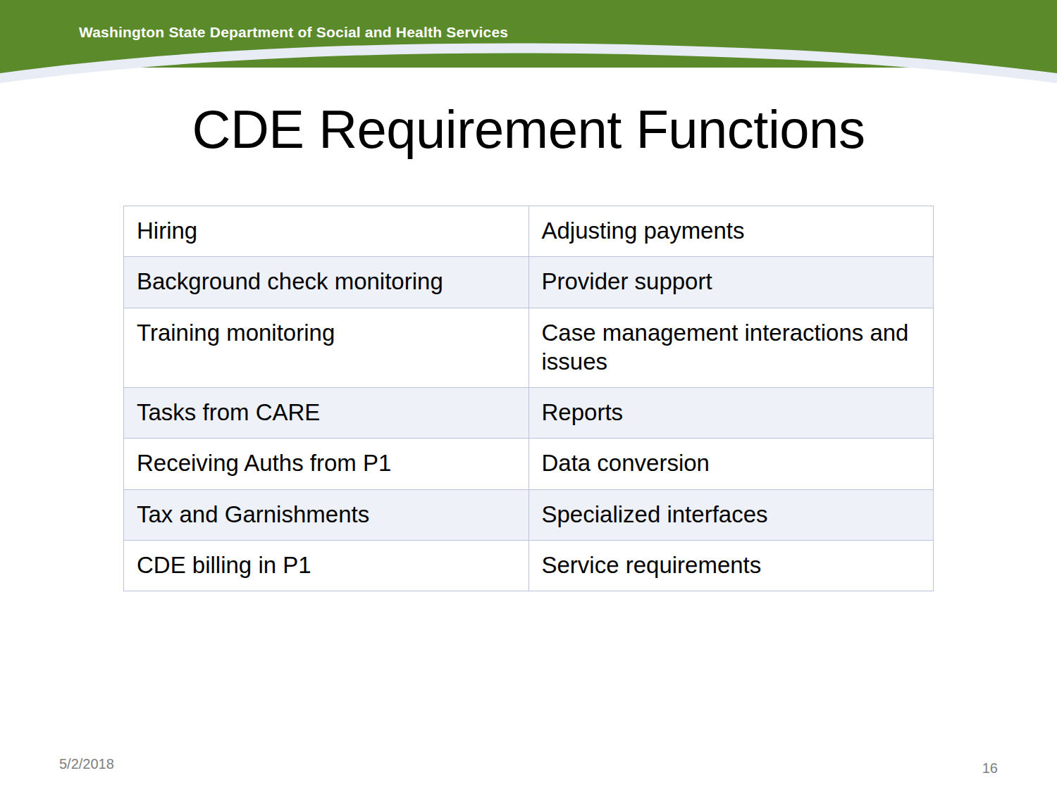Washington State Department of Social and Health Services
CDE Requirement Functions
| Hiring | Adjusting payments |
| Background check monitoring | Provider support |
| Training monitoring | Case management interactions and issues |
| Tasks from CARE | Reports |
| Receiving Auths from P1 | Data conversion |
| Tax and Garnishments | Specialized interfaces |
| CDE billing in P1 | Service requirements |
5/2/2018
16